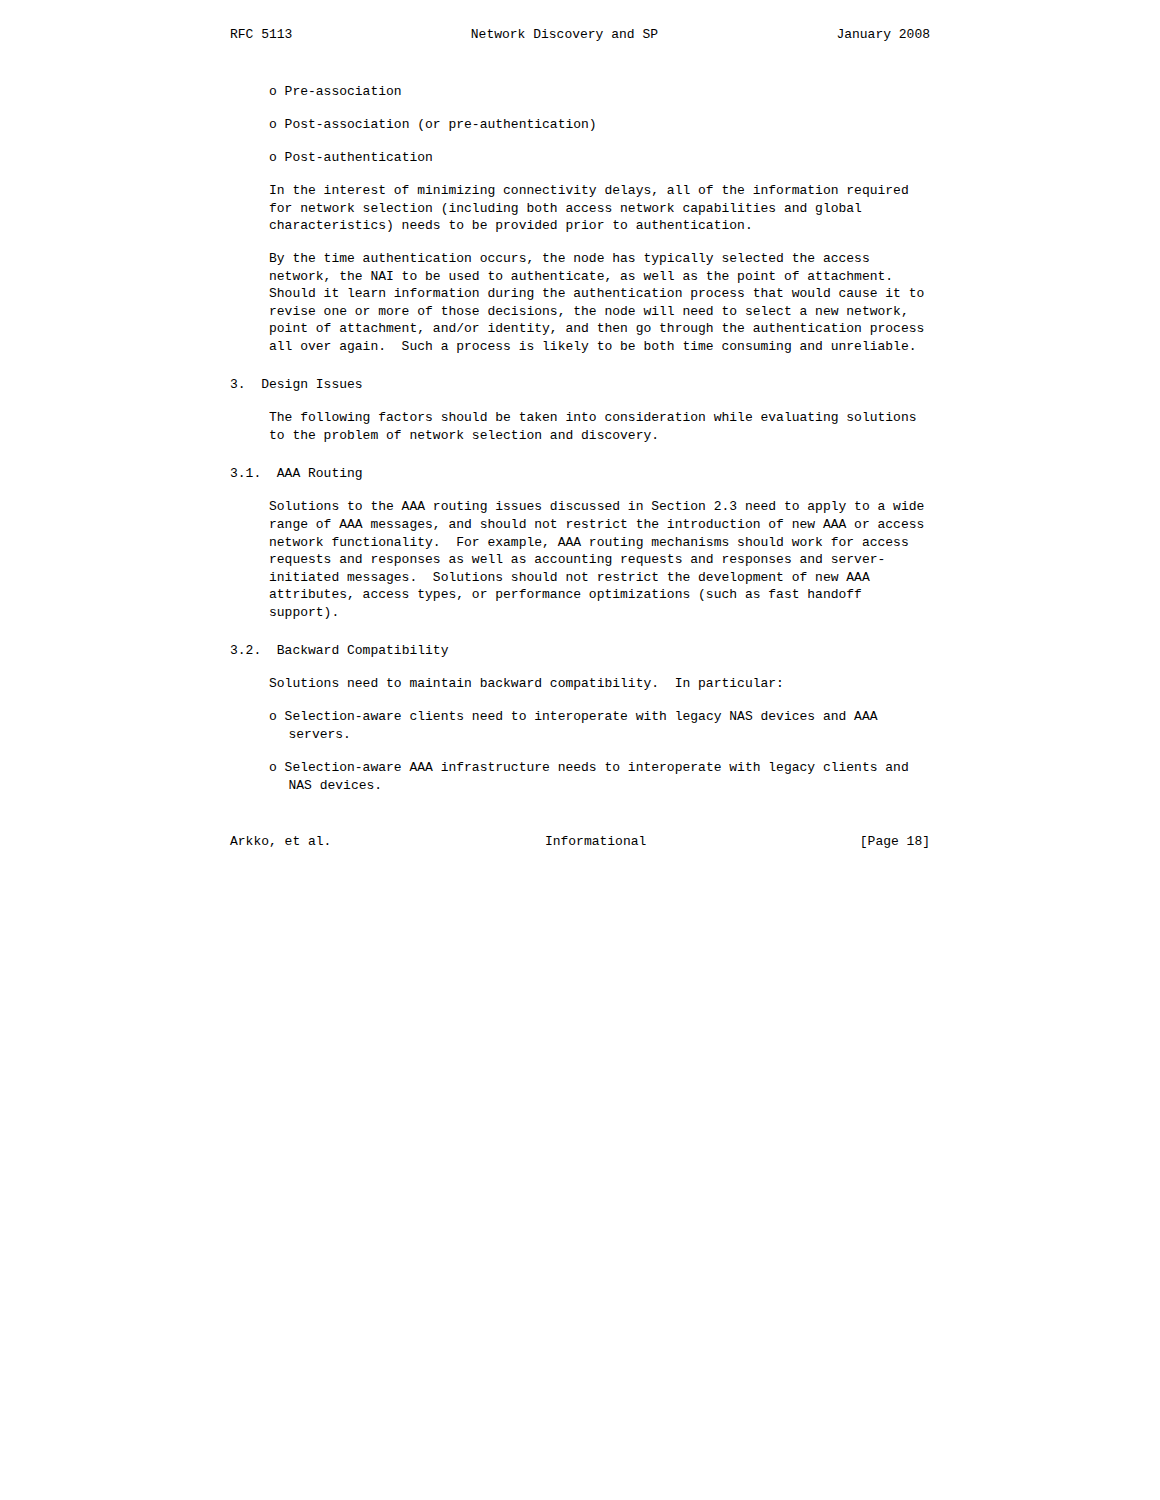RFC 5113 Network Discovery and SP January 2008
Pre-association
Post-association (or pre-authentication)
Post-authentication
In the interest of minimizing connectivity delays, all of the information required for network selection (including both access network capabilities and global characteristics) needs to be provided prior to authentication.
By the time authentication occurs, the node has typically selected the access network, the NAI to be used to authenticate, as well as the point of attachment. Should it learn information during the authentication process that would cause it to revise one or more of those decisions, the node will need to select a new network, point of attachment, and/or identity, and then go through the authentication process all over again. Such a process is likely to be both time consuming and unreliable.
3. Design Issues
The following factors should be taken into consideration while evaluating solutions to the problem of network selection and discovery.
3.1. AAA Routing
Solutions to the AAA routing issues discussed in Section 2.3 need to apply to a wide range of AAA messages, and should not restrict the introduction of new AAA or access network functionality. For example, AAA routing mechanisms should work for access requests and responses as well as accounting requests and responses and server-initiated messages. Solutions should not restrict the development of new AAA attributes, access types, or performance optimizations (such as fast handoff support).
3.2. Backward Compatibility
Solutions need to maintain backward compatibility. In particular:
Selection-aware clients need to interoperate with legacy NAS devices and AAA servers.
Selection-aware AAA infrastructure needs to interoperate with legacy clients and NAS devices.
Arkko, et al. Informational [Page 18]